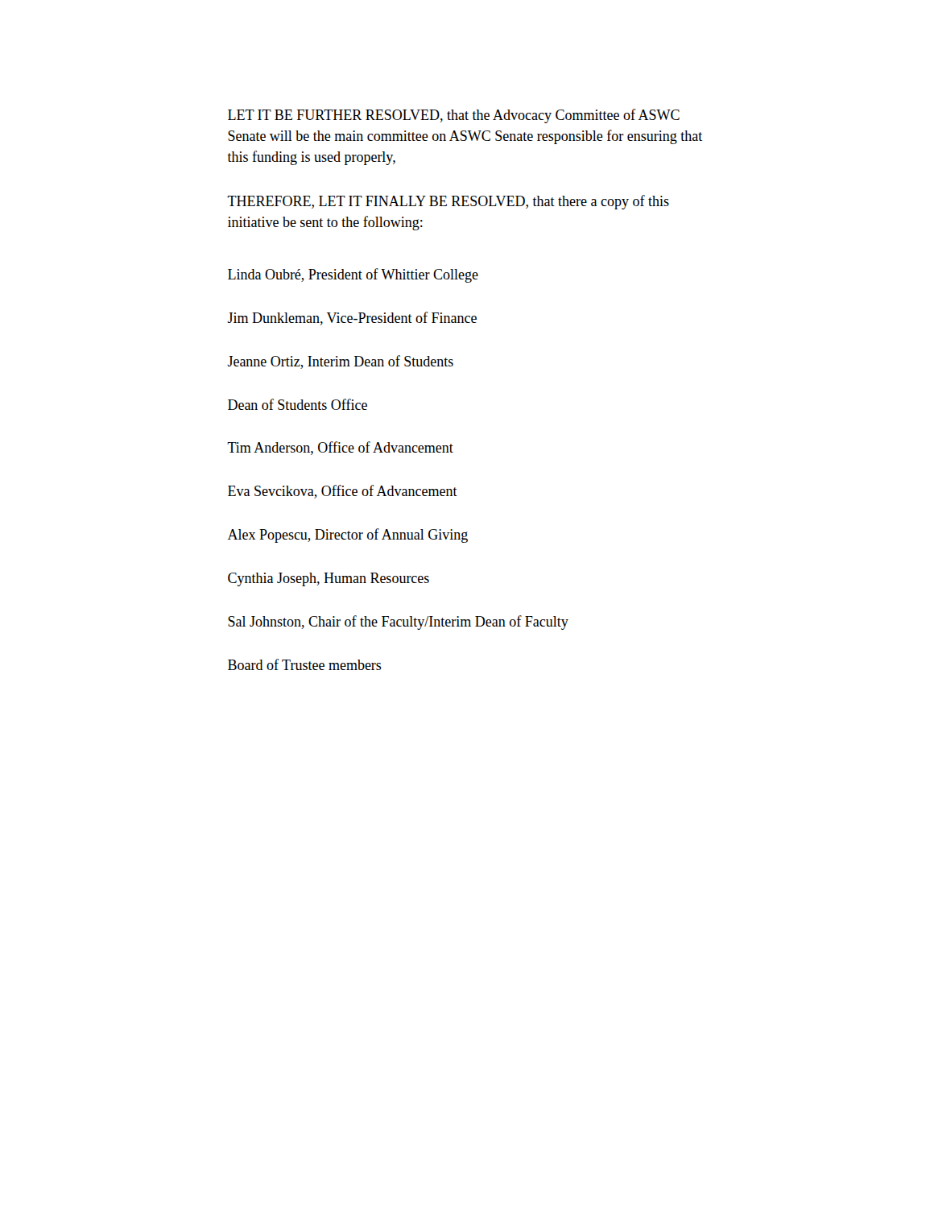LET IT BE FURTHER RESOLVED, that the Advocacy Committee of ASWC Senate will be the main committee on ASWC Senate responsible for ensuring that this funding is used properly,
THEREFORE, LET IT FINALLY BE RESOLVED, that there a copy of this initiative be sent to the following:
Linda Oubré, President of Whittier College
Jim Dunkleman, Vice-President of Finance
Jeanne Ortiz, Interim Dean of Students
Dean of Students Office
Tim Anderson, Office of Advancement
Eva Sevcikova, Office of Advancement
Alex Popescu, Director of Annual Giving
Cynthia Joseph, Human Resources
Sal Johnston, Chair of the Faculty/Interim Dean of Faculty
Board of Trustee members